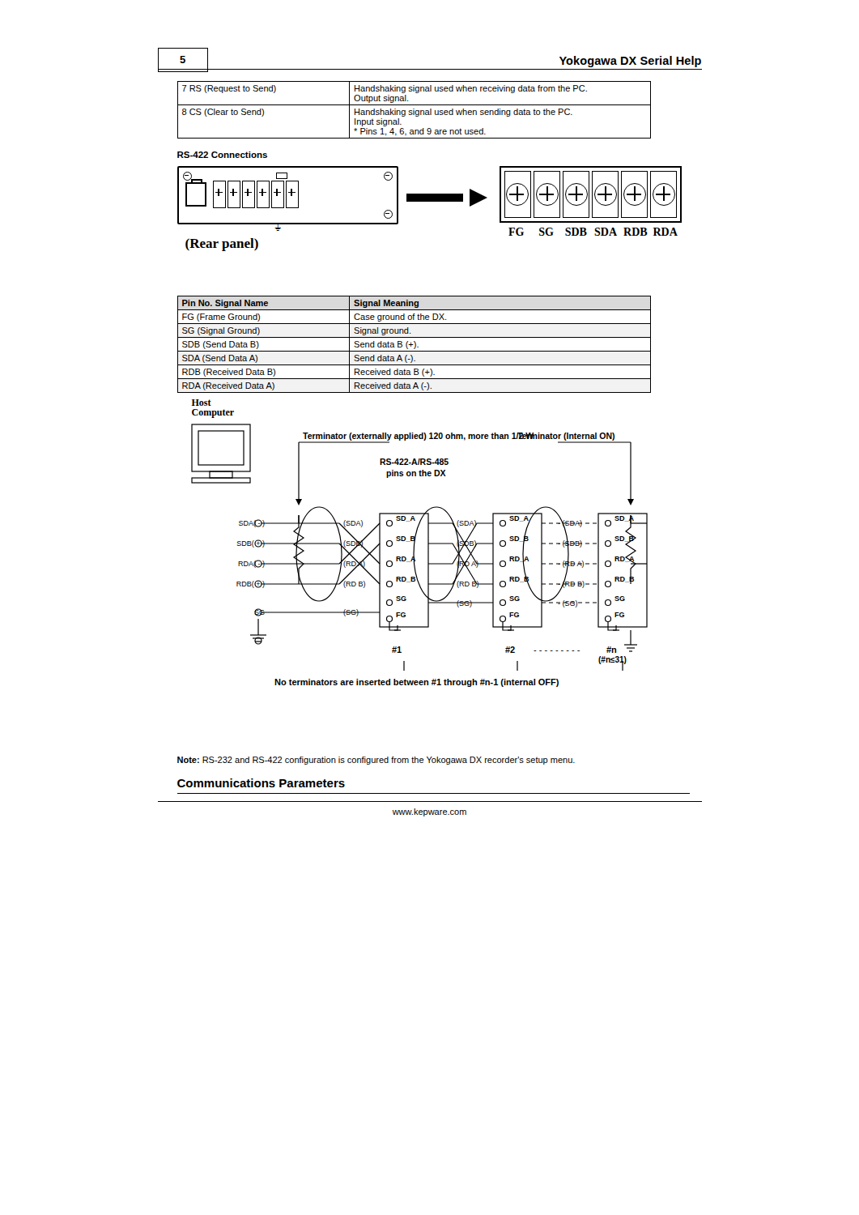5
Yokogawa DX Serial Help
| 7 RS (Request to Send) | Handshaking signal used when receiving data from the PC. Output signal. |
| 8 CS (Clear to Send) | Handshaking signal used when sending data to the PC. Input signal. * Pins 1, 4, 6, and 9 are not used. |
RS-422 Connections
⏚
(Rear panel)
FG SG SDB SDA RDB RDA
| Pin No. Signal Name | Signal Meaning |
| --- | --- |
| FG (Frame Ground) | Case ground of the DX. |
| SG (Signal Ground) | Signal ground. |
| SDB (Send Data B) | Send data B (+). |
| SDA (Send Data A) | Send data A (-). |
| RDB (Received Data B) | Received data B (+). |
| RDA (Received Data A) | Received data A (-). |
Host
Computer
SDA( - ) SDB( + ) RDA( - ) RDB( + ) SG (SDA) (SDB) (RD A) (RD B) (SG) SD_A SD_B RD_A RD_B SG FG (SDA) (SDB) (RD A) (RD B) (SG) SD_A SD_B RD_A RD_B SG FG - (SDA) - (SDB) - (RD A) - (RD B) - (SG) SD_A SD_B RD_A RD_B SG FG #1 #2 #n (#n≤31) - - - - - - - - - Terminator (externally applied) 120 ohm, more than 1/2 W Terminator (Internal ON) RS-422-A/RS-485 pins on the DX No terminators are inserted between #1 through #n-1 (internal OFF)
Note: RS-232 and RS-422 configuration is configured from the Yokogawa DX recorder's setup menu.
Communications Parameters
www.kepware.com